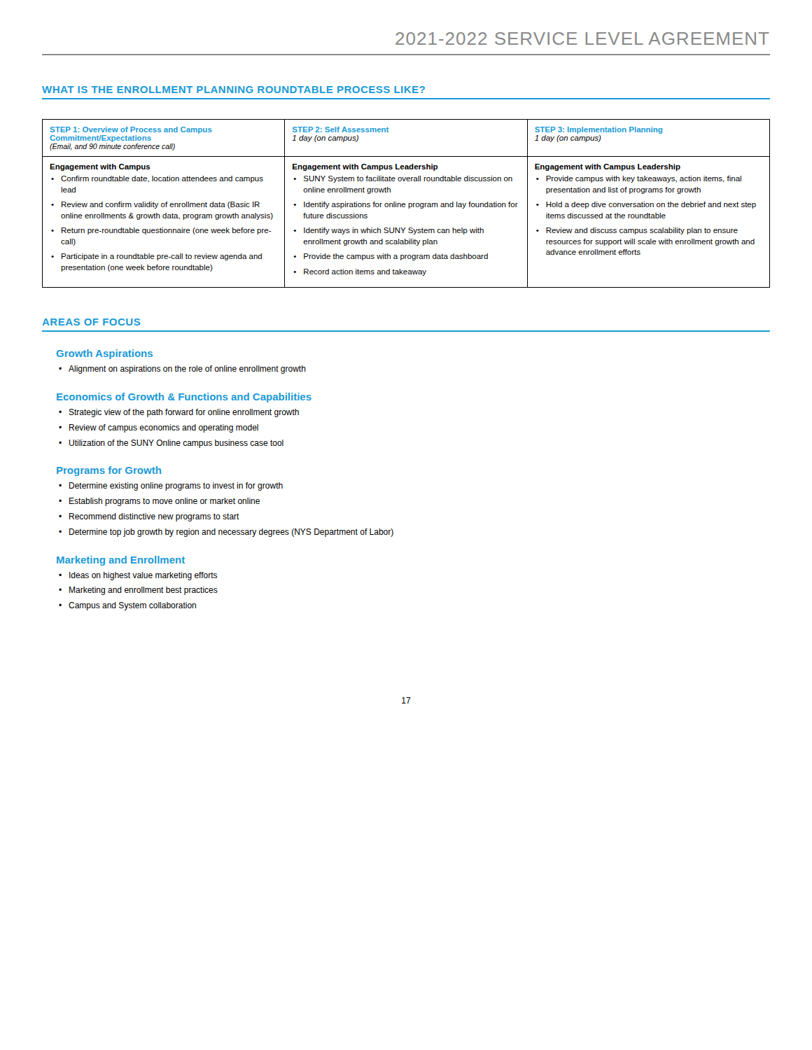2021-2022 SERVICE LEVEL AGREEMENT
What is the Enrollment Planning Roundtable Process Like?
| STEP 1: Overview of Process and Campus Commitment/Expectations (Email, and 90 minute conference call) | STEP 2: Self Assessment 1 day (on campus) | STEP 3: Implementation Planning 1 day (on campus) |
| --- | --- | --- |
| Engagement with Campus Confirm roundtable date, location attendees and campus lead Review and confirm validity of enrollment data (Basic IR online enrollments & growth data, program growth analysis) Return pre-roundtable questionnaire (one week before pre-call) Participate in a roundtable pre-call to review agenda and presentation (one week before roundtable) | Engagement with Campus Leadership SUNY System to facilitate overall roundtable discussion on online enrollment growth Identify aspirations for online program and lay foundation for future discussions Identify ways in which SUNY System can help with enrollment growth and scalability plan Provide the campus with a program data dashboard Record action items and takeaway | Engagement with Campus Leadership Provide campus with key takeaways, action items, final presentation and list of programs for growth Hold a deep dive conversation on the debrief and next step items discussed at the roundtable Review and discuss campus scalability plan to ensure resources for support will scale with enrollment growth and advance enrollment efforts |
Areas of Focus
Growth Aspirations
Alignment on aspirations on the role of online enrollment growth
Economics of Growth & Functions and Capabilities
Strategic view of the path forward for online enrollment growth
Review of campus economics and operating model
Utilization of the SUNY Online campus business case tool
Programs for Growth
Determine existing online programs to invest in for growth
Establish programs to move online or market online
Recommend distinctive new programs to start
Determine top job growth by region and necessary degrees (NYS Department of Labor)
Marketing and Enrollment
Ideas on highest value marketing efforts
Marketing and enrollment best practices
Campus and System collaboration
17